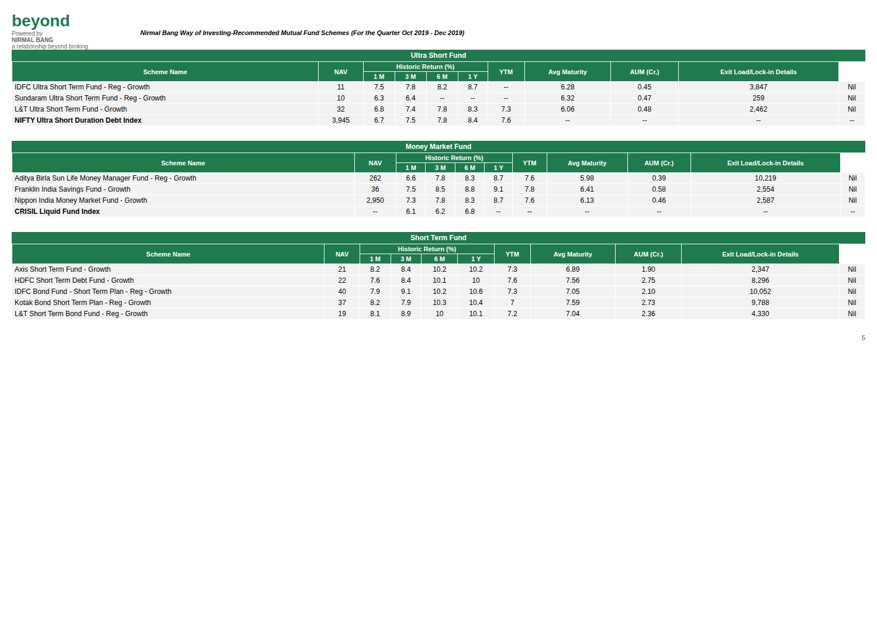beyond
Powered by
NIRMAL BANG
a relationship beyond broking
Nirmal Bang Way of Investing-Recommended Mutual Fund Schemes (For the Quarter Oct 2019 - Dec 2019)
Ultra Short Fund
| Scheme Name | NAV | Historic Return (%) | YTM | Avg Maturity | AUM (Cr.) | Exit Load/Lock-in Details |
| --- | --- | --- | --- | --- | --- | --- |
| 1 M | 3 M | 6 M | 1 Y |
| IDFC Ultra Short Term Fund - Reg - Growth | 11 | 7.5 | 7.8 | 8.2 | 8.7 | -- | 6.28 | 0.45 | 3,847 | Nil |
| Sundaram Ultra Short Term Fund - Reg - Growth | 10 | 6.3 | 6.4 | -- | -- | -- | 6.32 | 0.47 | 259 | Nil |
| L&T Ultra Short Term Fund - Growth | 32 | 6.8 | 7.4 | 7.8 | 8.3 | 7.3 | 6.06 | 0.48 | 2,462 | Nil |
| NIFTY Ultra Short Duration Debt Index | 3,945 | 6.7 | 7.5 | 7.8 | 8.4 | 7.6 | -- | -- | -- | -- |
Money Market Fund
| Scheme Name | NAV | Historic Return (%) | YTM | Avg Maturity | AUM (Cr.) | Exit Load/Lock-in Details |
| --- | --- | --- | --- | --- | --- | --- |
| 1 M | 3 M | 6 M | 1 Y |
| Aditya Birla Sun Life Money Manager Fund - Reg - Growth | 262 | 6.6 | 7.8 | 8.3 | 8.7 | 7.6 | 5.98 | 0.39 | 10,219 | Nil |
| Franklin India Savings Fund - Growth | 36 | 7.5 | 8.5 | 8.8 | 9.1 | 7.8 | 6.41 | 0.58 | 2,554 | Nil |
| Nippon India Money Market Fund - Growth | 2,950 | 7.3 | 7.8 | 8.3 | 8.7 | 7.6 | 6.13 | 0.46 | 2,587 | Nil |
| CRISIL Liquid Fund Index | -- | 6.1 | 6.2 | 6.8 | -- | -- | -- | -- | -- | -- |
Short Term Fund
| Scheme Name | NAV | Historic Return (%) | YTM | Avg Maturity | AUM (Cr.) | Exit Load/Lock-in Details |
| --- | --- | --- | --- | --- | --- | --- |
| 1 M | 3 M | 6 M | 1 Y |
| Axis Short Term Fund - Growth | 21 | 8.2 | 8.4 | 10.2 | 10.2 | 7.3 | 6.89 | 1.90 | 2,347 | Nil |
| HDFC Short Term Debt Fund - Growth | 22 | 7.6 | 8.4 | 10.1 | 10 | 7.6 | 7.56 | 2.75 | 8,296 | Nil |
| IDFC Bond Fund - Short Term Plan - Reg - Growth | 40 | 7.9 | 9.1 | 10.2 | 10.6 | 7.3 | 7.05 | 2.10 | 10,052 | Nil |
| Kotak Bond Short Term Plan - Reg - Growth | 37 | 8.2 | 7.9 | 10.3 | 10.4 | 7 | 7.59 | 2.73 | 9,788 | Nil |
| L&T Short Term Bond Fund - Reg - Growth | 19 | 8.1 | 8.9 | 10 | 10.1 | 7.2 | 7.04 | 2.36 | 4,330 | Nil |
5